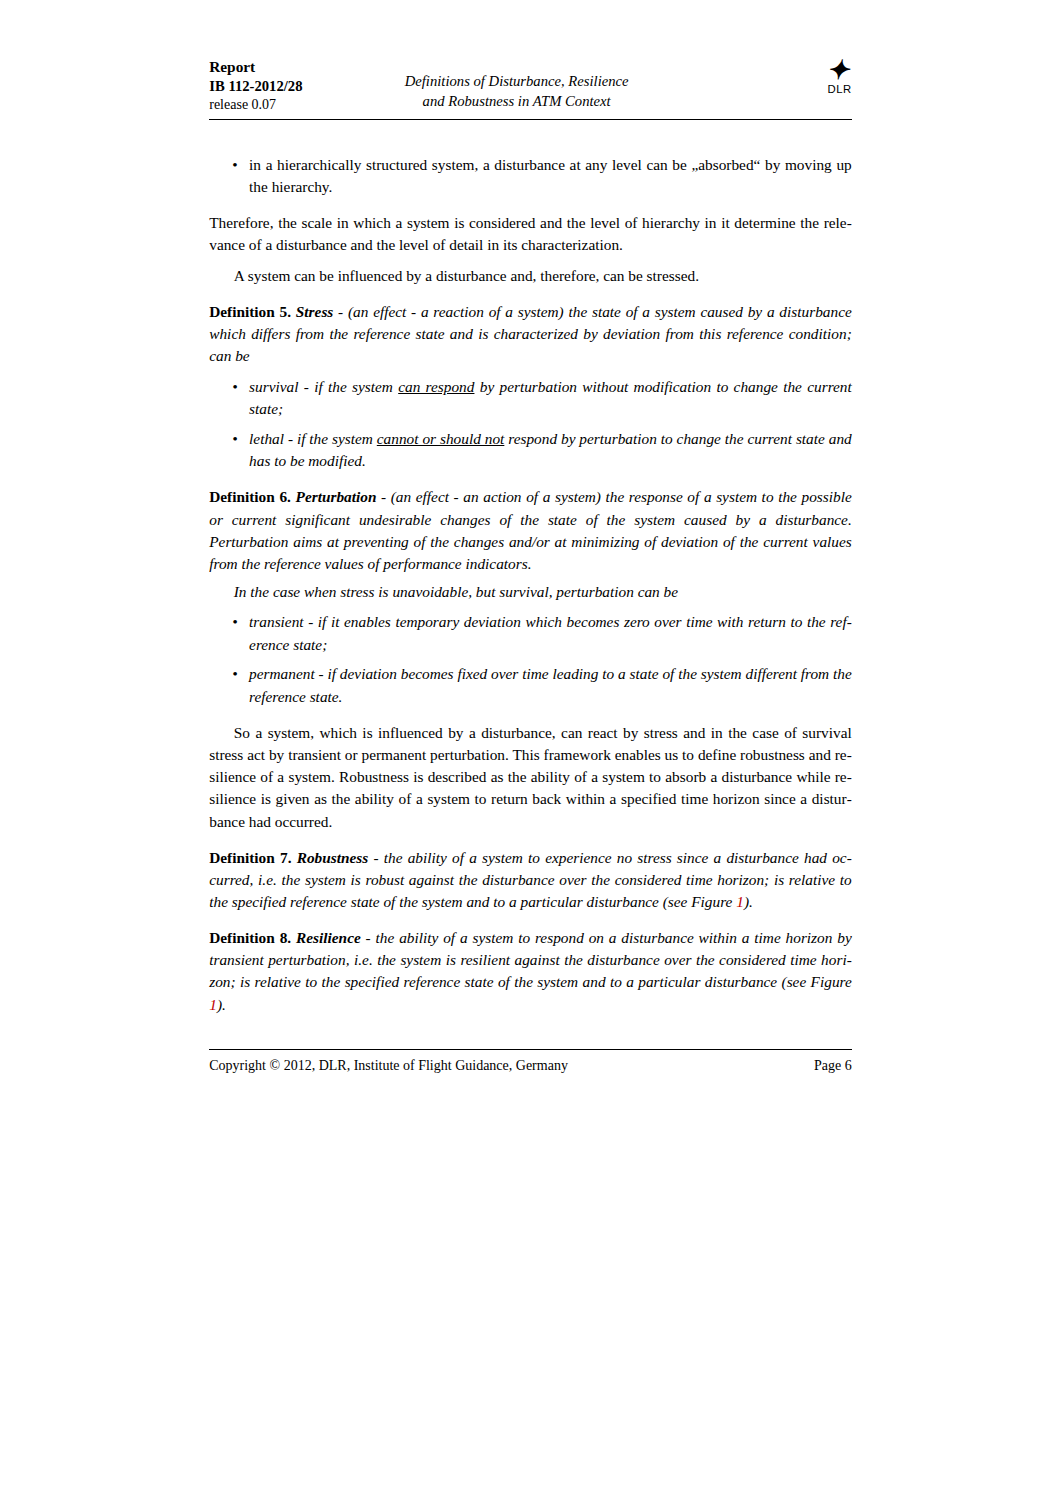Report
IB 112-2012/28
release 0.07
Definitions of Disturbance, Resilience
and Robustness in ATM Context
✦ DLR
in a hierarchically structured system, a disturbance at any level can be „absorbed“ by moving up the hierarchy.
Therefore, the scale in which a system is considered and the level of hierarchy in it determine the relevance of a disturbance and the level of detail in its characterization.
A system can be influenced by a disturbance and, therefore, can be stressed.
Definition 5. Stress - (an effect - a reaction of a system) the state of a system caused by a disturbance which differs from the reference state and is characterized by deviation from this reference condition; can be
survival - if the system can respond by perturbation without modification to change the current state;
lethal - if the system cannot or should not respond by perturbation to change the current state and has to be modified.
Definition 6. Perturbation - (an effect - an action of a system) the response of a system to the possible or current significant undesirable changes of the state of the system caused by a disturbance. Perturbation aims at preventing of the changes and/or at minimizing of deviation of the current values from the reference values of performance indicators.
In the case when stress is unavoidable, but survival, perturbation can be
transient - if it enables temporary deviation which becomes zero over time with return to the reference state;
permanent - if deviation becomes fixed over time leading to a state of the system different from the reference state.
So a system, which is influenced by a disturbance, can react by stress and in the case of survival stress act by transient or permanent perturbation. This framework enables us to define robustness and resilience of a system. Robustness is described as the ability of a system to absorb a disturbance while resilience is given as the ability of a system to return back within a specified time horizon since a disturbance had occurred.
Definition 7. Robustness - the ability of a system to experience no stress since a disturbance had occurred, i.e. the system is robust against the disturbance over the considered time horizon; is relative to the specified reference state of the system and to a particular disturbance (see Figure 1).
Definition 8. Resilience - the ability of a system to respond on a disturbance within a time horizon by transient perturbation, i.e. the system is resilient against the disturbance over the considered time horizon; is relative to the specified reference state of the system and to a particular disturbance (see Figure 1).
Copyright © 2012, DLR, Institute of Flight Guidance, Germany
Page 6